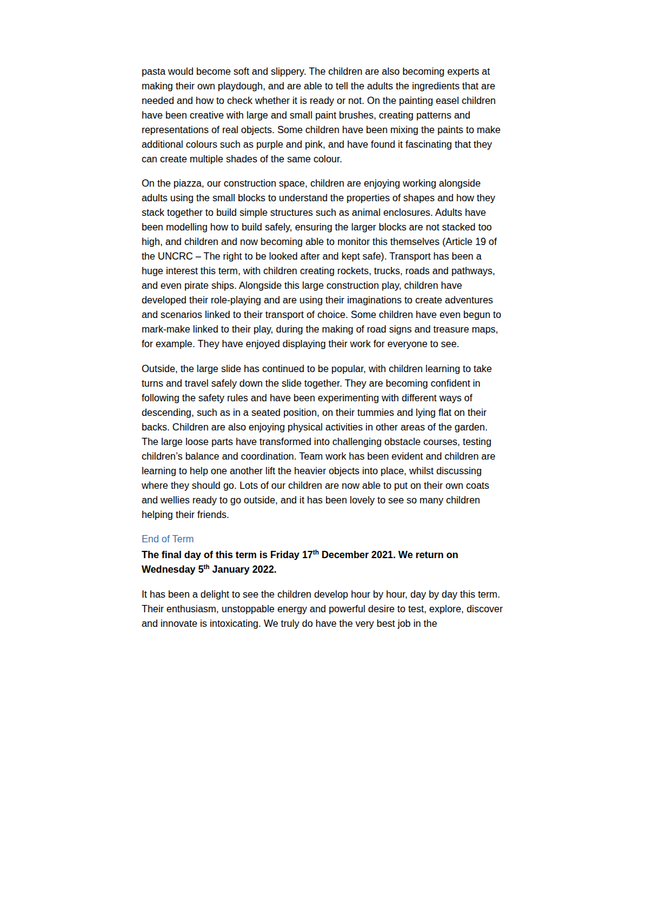pasta would become soft and slippery. The children are also becoming experts at making their own playdough, and are able to tell the adults the ingredients that are needed and how to check whether it is ready or not. On the painting easel children have been creative with large and small paint brushes, creating patterns and representations of real objects. Some children have been mixing the paints to make additional colours such as purple and pink, and have found it fascinating that they can create multiple shades of the same colour.
On the piazza, our construction space, children are enjoying working alongside adults using the small blocks to understand the properties of shapes and how they stack together to build simple structures such as animal enclosures. Adults have been modelling how to build safely, ensuring the larger blocks are not stacked too high, and children and now becoming able to monitor this themselves (Article 19 of the UNCRC – The right to be looked after and kept safe). Transport has been a huge interest this term, with children creating rockets, trucks, roads and pathways, and even pirate ships. Alongside this large construction play, children have developed their role-playing and are using their imaginations to create adventures and scenarios linked to their transport of choice. Some children have even begun to mark-make linked to their play, during the making of road signs and treasure maps, for example. They have enjoyed displaying their work for everyone to see.
Outside, the large slide has continued to be popular, with children learning to take turns and travel safely down the slide together. They are becoming confident in following the safety rules and have been experimenting with different ways of descending, such as in a seated position, on their tummies and lying flat on their backs. Children are also enjoying physical activities in other areas of the garden. The large loose parts have transformed into challenging obstacle courses, testing children’s balance and coordination. Team work has been evident and children are learning to help one another lift the heavier objects into place, whilst discussing where they should go. Lots of our children are now able to put on their own coats and wellies ready to go outside, and it has been lovely to see so many children helping their friends.
End of Term
The final day of this term is Friday 17th December 2021. We return on Wednesday 5th January 2022.
It has been a delight to see the children develop hour by hour, day by day this term. Their enthusiasm, unstoppable energy and powerful desire to test, explore, discover and innovate is intoxicating. We truly do have the very best job in the